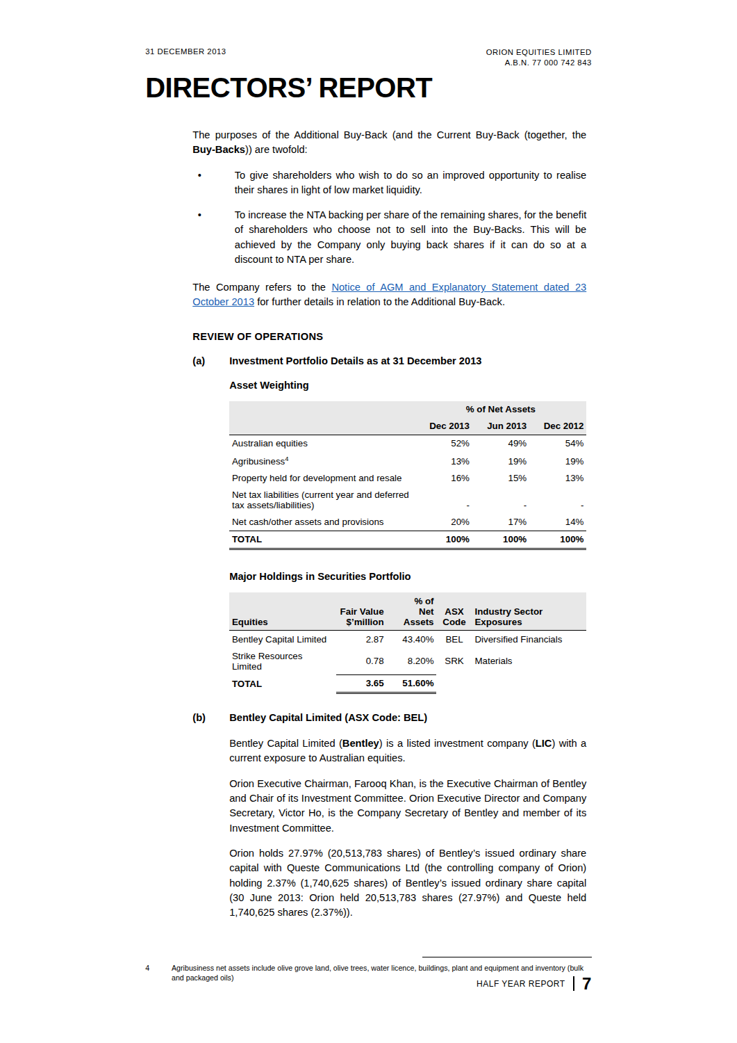31 DECEMBER 2013
ORION EQUITIES LIMITED
A.B.N. 77 000 742 843
DIRECTORS’ REPORT
The purposes of the Additional Buy-Back (and the Current Buy-Back (together, the Buy-Backs)) are twofold:
To give shareholders who wish to do so an improved opportunity to realise their shares in light of low market liquidity.
To increase the NTA backing per share of the remaining shares, for the benefit of shareholders who choose not to sell into the Buy-Backs. This will be achieved by the Company only buying back shares if it can do so at a discount to NTA per share.
The Company refers to the Notice of AGM and Explanatory Statement dated 23 October 2013 for further details in relation to the Additional Buy-Back.
REVIEW OF OPERATIONS
(a)
Investment Portfolio Details as at 31 December 2013
Asset Weighting
| | % of Net Assets |
| --- | --- |
| | Dec 2013 | Jun 2013 | Dec 2012 |
| Australian equities | 52% | 49% | 54% |
| Agribusiness 4 | 13% | 19% | 19% |
| Property held for development and resale | 16% | 15% | 13% |
| Net tax liabilities (current year and deferred tax assets/liabilities) | - | - | - |
| Net cash/other assets and provisions | 20% | 17% | 14% |
| TOTAL | 100% | 100% | 100% |
Major Holdings in Securities Portfolio
| Equities | Fair Value $’million | % of Net Assets | ASX Code | Industry Sector Exposures |
| --- | --- | --- | --- | --- |
| Bentley Capital Limited | 2.87 | 43.40% | BEL | Diversified Financials |
| Strike Resources Limited | 0.78 | 8.20% | SRK | Materials |
| TOTAL | 3.65 | 51.60% | | |
(b)
Bentley Capital Limited (ASX Code: BEL)
Bentley Capital Limited (Bentley) is a listed investment company (LIC) with a current exposure to Australian equities.
Orion Executive Chairman, Farooq Khan, is the Executive Chairman of Bentley and Chair of its Investment Committee. Orion Executive Director and Company Secretary, Victor Ho, is the Company Secretary of Bentley and member of its Investment Committee.
Orion holds 27.97% (20,513,783 shares) of Bentley’s issued ordinary share capital with Queste Communications Ltd (the controlling company of Orion) holding 2.37% (1,740,625 shares) of Bentley’s issued ordinary share capital (30 June 2013: Orion held 20,513,783 shares (27.97%) and Queste held 1,740,625 shares (2.37%)).
4
Agribusiness net assets include olive grove land, olive trees, water licence, buildings, plant and equipment and inventory (bulk and packaged oils)
HALF YEAR REPORT 7